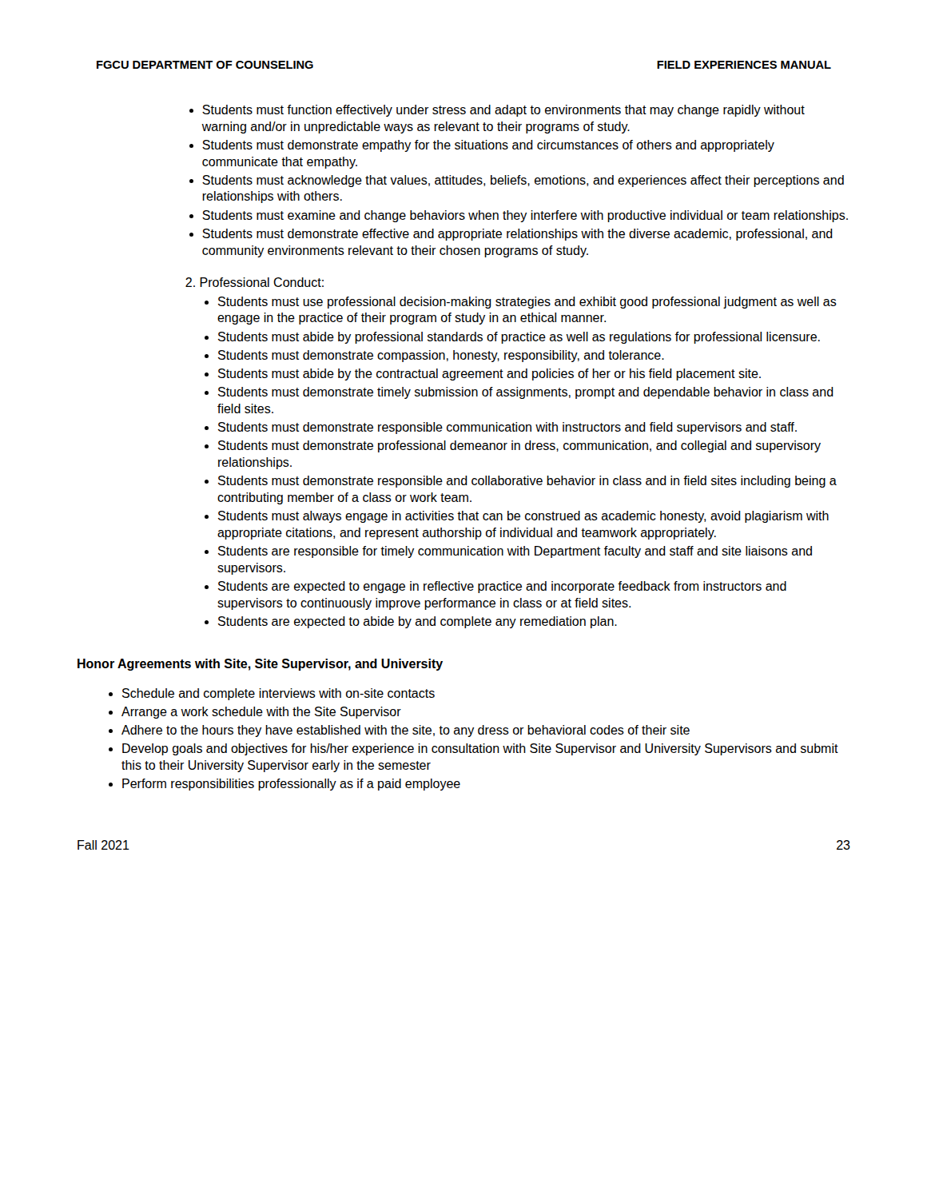FGCU DEPARTMENT OF COUNSELING FIELD EXPERIENCES MANUAL
Students must function effectively under stress and adapt to environments that may change rapidly without warning and/or in unpredictable ways as relevant to their programs of study.
Students must demonstrate empathy for the situations and circumstances of others and appropriately communicate that empathy.
Students must acknowledge that values, attitudes, beliefs, emotions, and experiences affect their perceptions and relationships with others.
Students must examine and change behaviors when they interfere with productive individual or team relationships.
Students must demonstrate effective and appropriate relationships with the diverse academic, professional, and community environments relevant to their chosen programs of study.
Professional Conduct:
Students must use professional decision-making strategies and exhibit good professional judgment as well as engage in the practice of their program of study in an ethical manner.
Students must abide by professional standards of practice as well as regulations for professional licensure.
Students must demonstrate compassion, honesty, responsibility, and tolerance.
Students must abide by the contractual agreement and policies of her or his field placement site.
Students must demonstrate timely submission of assignments, prompt and dependable behavior in class and field sites.
Students must demonstrate responsible communication with instructors and field supervisors and staff.
Students must demonstrate professional demeanor in dress, communication, and collegial and supervisory relationships.
Students must demonstrate responsible and collaborative behavior in class and in field sites including being a contributing member of a class or work team.
Students must always engage in activities that can be construed as academic honesty, avoid plagiarism with appropriate citations, and represent authorship of individual and teamwork appropriately.
Students are responsible for timely communication with Department faculty and staff and site liaisons and supervisors.
Students are expected to engage in reflective practice and incorporate feedback from instructors and supervisors to continuously improve performance in class or at field sites.
Students are expected to abide by and complete any remediation plan.
Honor Agreements with Site, Site Supervisor, and University
Schedule and complete interviews with on-site contacts
Arrange a work schedule with the Site Supervisor
Adhere to the hours they have established with the site, to any dress or behavioral codes of their site
Develop goals and objectives for his/her experience in consultation with Site Supervisor and University Supervisors and submit this to their University Supervisor early in the semester
Perform responsibilities professionally as if a paid employee
Fall 2021 23